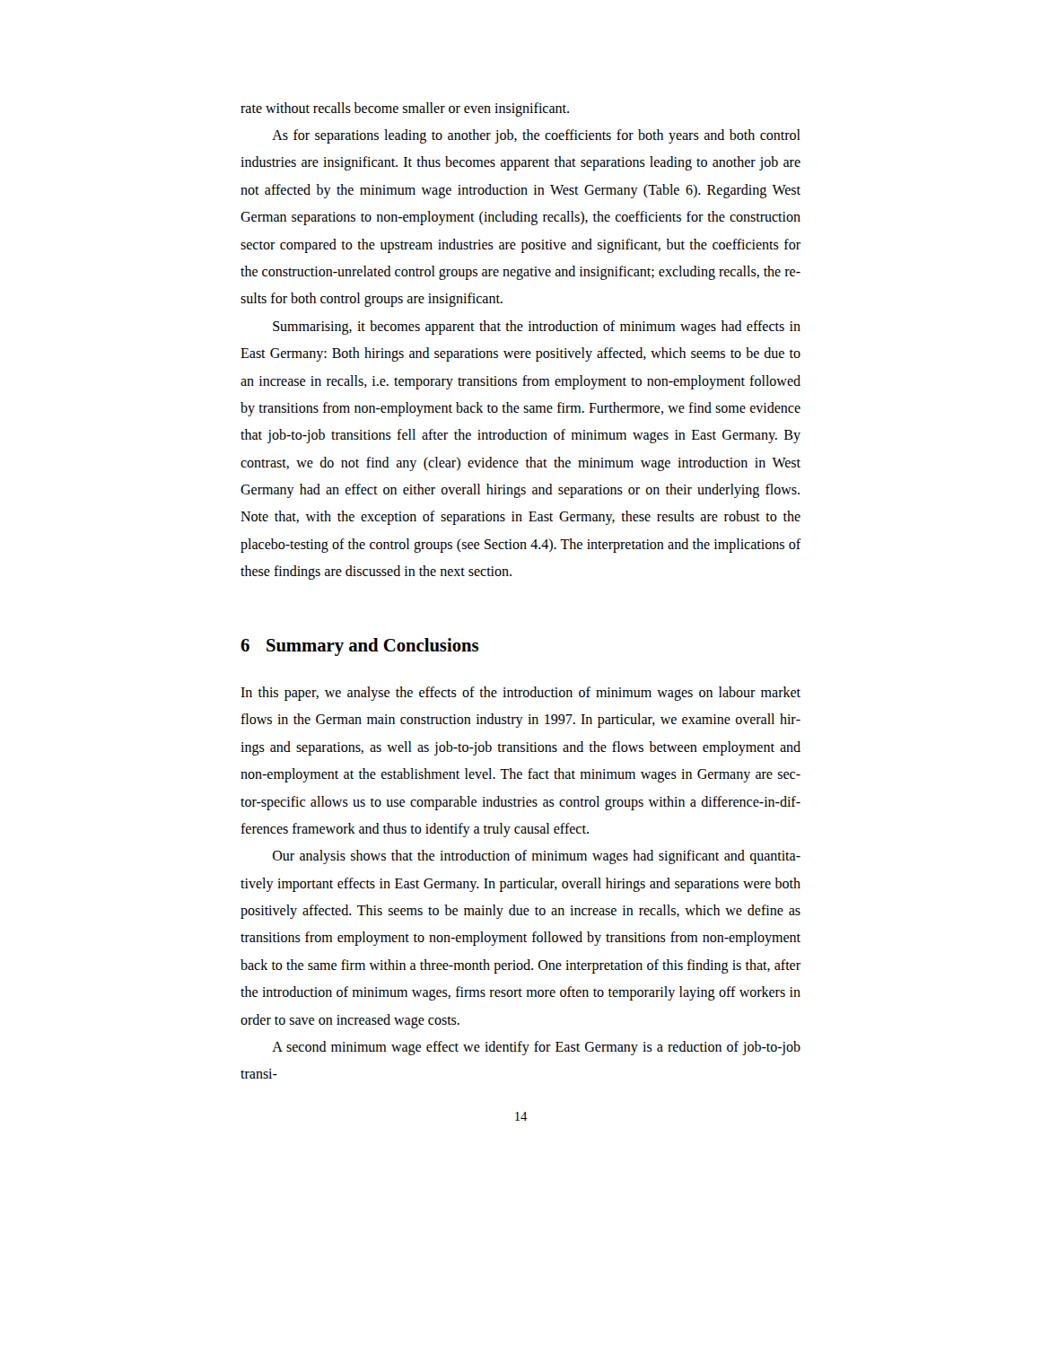rate without recalls become smaller or even insignificant.
As for separations leading to another job, the coefficients for both years and both control industries are insignificant. It thus becomes apparent that separations leading to another job are not affected by the minimum wage introduction in West Germany (Table 6). Regarding West German separations to non-employment (including recalls), the coefficients for the construction sector compared to the upstream industries are positive and significant, but the coefficients for the construction-unrelated control groups are negative and insignificant; excluding recalls, the results for both control groups are insignificant.
Summarising, it becomes apparent that the introduction of minimum wages had effects in East Germany: Both hirings and separations were positively affected, which seems to be due to an increase in recalls, i.e. temporary transitions from employment to non-employment followed by transitions from non-employment back to the same firm. Furthermore, we find some evidence that job-to-job transitions fell after the introduction of minimum wages in East Germany. By contrast, we do not find any (clear) evidence that the minimum wage introduction in West Germany had an effect on either overall hirings and separations or on their underlying flows. Note that, with the exception of separations in East Germany, these results are robust to the placebo-testing of the control groups (see Section 4.4). The interpretation and the implications of these findings are discussed in the next section.
6 Summary and Conclusions
In this paper, we analyse the effects of the introduction of minimum wages on labour market flows in the German main construction industry in 1997. In particular, we examine overall hirings and separations, as well as job-to-job transitions and the flows between employment and non-employment at the establishment level. The fact that minimum wages in Germany are sector-specific allows us to use comparable industries as control groups within a difference-in-differences framework and thus to identify a truly causal effect.
Our analysis shows that the introduction of minimum wages had significant and quantitatively important effects in East Germany. In particular, overall hirings and separations were both positively affected. This seems to be mainly due to an increase in recalls, which we define as transitions from employment to non-employment followed by transitions from non-employment back to the same firm within a three-month period. One interpretation of this finding is that, after the introduction of minimum wages, firms resort more often to temporarily laying off workers in order to save on increased wage costs.
A second minimum wage effect we identify for East Germany is a reduction of job-to-job transi-
14